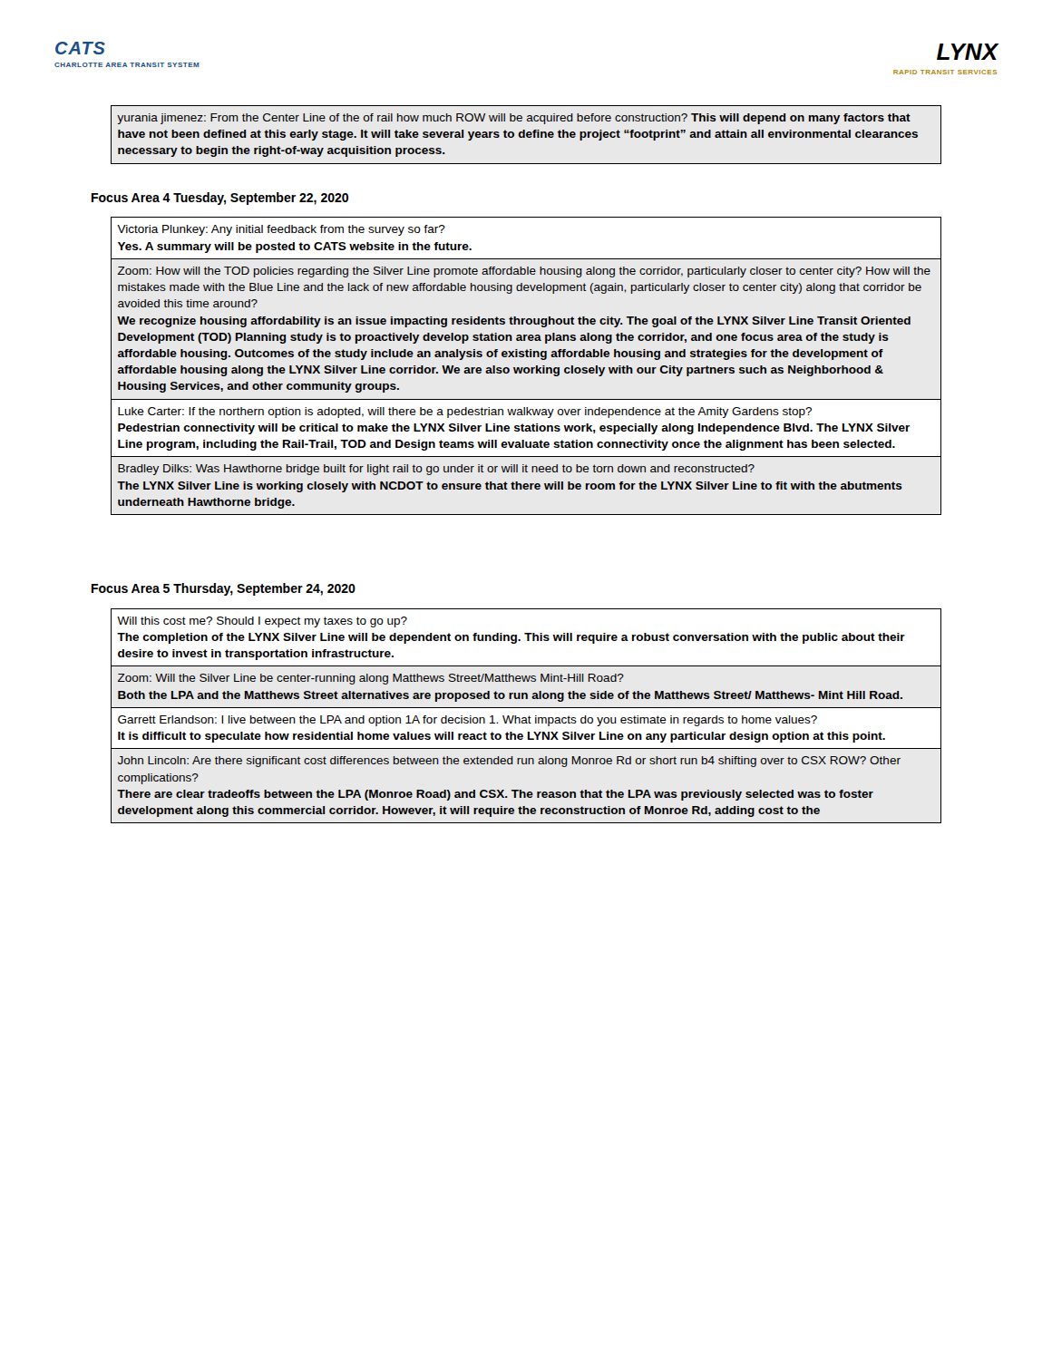CATSCHARLOTTE AREA TRANSIT SYSTEM
LYNXRAPID TRANSIT SERVICES
| yurania jimenez: From the Center Line of the of rail how much ROW will be acquired before construction? This will depend on many factors that have not been defined at this early stage. It will take several years to define the project “footprint” and attain all environmental clearances necessary to begin the right-of-way acquisition process. |
Focus Area 4 Tuesday, September 22, 2020
| Victoria Plunkey: Any initial feedback from the survey so far? Yes. A summary will be posted to CATS website in the future. |
| Zoom: How will the TOD policies regarding the Silver Line promote affordable housing along the corridor, particularly closer to center city? How will the mistakes made with the Blue Line and the lack of new affordable housing development (again, particularly closer to center city) along that corridor be avoided this time around? We recognize housing affordability is an issue impacting residents throughout the city. The goal of the LYNX Silver Line Transit Oriented Development (TOD) Planning study is to proactively develop station area plans along the corridor, and one focus area of the study is affordable housing. Outcomes of the study include an analysis of existing affordable housing and strategies for the development of affordable housing along the LYNX Silver Line corridor. We are also working closely with our City partners such as Neighborhood & Housing Services, and other community groups. |
| Luke Carter: If the northern option is adopted, will there be a pedestrian walkway over independence at the Amity Gardens stop? Pedestrian connectivity will be critical to make the LYNX Silver Line stations work, especially along Independence Blvd. The LYNX Silver Line program, including the Rail-Trail, TOD and Design teams will evaluate station connectivity once the alignment has been selected. |
| Bradley Dilks: Was Hawthorne bridge built for light rail to go under it or will it need to be torn down and reconstructed? The LYNX Silver Line is working closely with NCDOT to ensure that there will be room for the LYNX Silver Line to fit with the abutments underneath Hawthorne bridge. |
Focus Area 5 Thursday, September 24, 2020
| Will this cost me? Should I expect my taxes to go up? The completion of the LYNX Silver Line will be dependent on funding. This will require a robust conversation with the public about their desire to invest in transportation infrastructure. |
| Zoom: Will the Silver Line be center-running along Matthews Street/Matthews Mint-Hill Road? Both the LPA and the Matthews Street alternatives are proposed to run along the side of the Matthews Street/ Matthews- Mint Hill Road. |
| Garrett Erlandson: I live between the LPA and option 1A for decision 1. What impacts do you estimate in regards to home values? It is difficult to speculate how residential home values will react to the LYNX Silver Line on any particular design option at this point. |
| John Lincoln: Are there significant cost differences between the extended run along Monroe Rd or short run b4 shifting over to CSX ROW? Other complications? There are clear tradeoffs between the LPA (Monroe Road) and CSX. The reason that the LPA was previously selected was to foster development along this commercial corridor. However, it will require the reconstruction of Monroe Rd, adding cost to the |